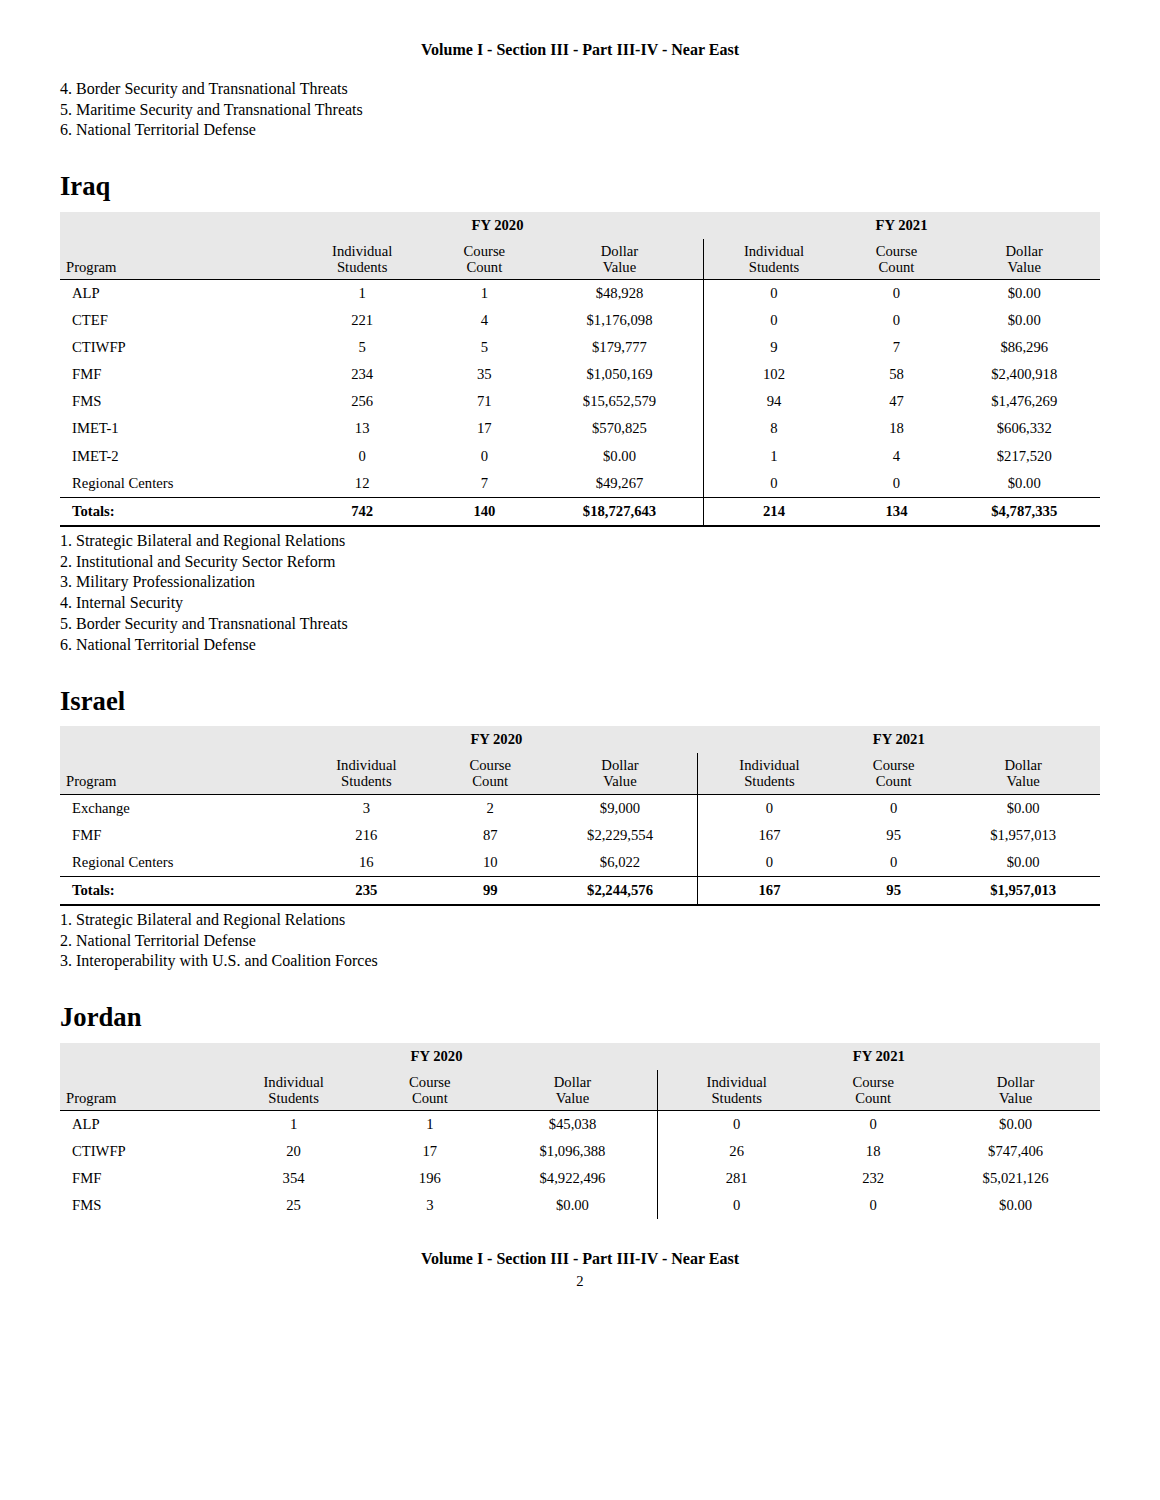Volume I - Section III - Part III-IV - Near East
4. Border Security and Transnational Threats
5. Maritime Security and Transnational Threats
6. National Territorial Defense
Iraq
| | FY 2020 | FY 2021 |
| --- | --- | --- |
| Program | Individual Students | Course Count | Dollar Value | Individual Students | Course Count | Dollar Value |
| ALP | 1 | 1 | $48,928 | 0 | 0 | $0.00 |
| CTEF | 221 | 4 | $1,176,098 | 0 | 0 | $0.00 |
| CTIWFP | 5 | 5 | $179,777 | 9 | 7 | $86,296 |
| FMF | 234 | 35 | $1,050,169 | 102 | 58 | $2,400,918 |
| FMS | 256 | 71 | $15,652,579 | 94 | 47 | $1,476,269 |
| IMET-1 | 13 | 17 | $570,825 | 8 | 18 | $606,332 |
| IMET-2 | 0 | 0 | $0.00 | 1 | 4 | $217,520 |
| Regional Centers | 12 | 7 | $49,267 | 0 | 0 | $0.00 |
| Totals: | 742 | 140 | $18,727,643 | 214 | 134 | $4,787,335 |
1. Strategic Bilateral and Regional Relations
2. Institutional and Security Sector Reform
3. Military Professionalization
4. Internal Security
5. Border Security and Transnational Threats
6. National Territorial Defense
Israel
| | FY 2020 | FY 2021 |
| --- | --- | --- |
| Program | Individual Students | Course Count | Dollar Value | Individual Students | Course Count | Dollar Value |
| Exchange | 3 | 2 | $9,000 | 0 | 0 | $0.00 |
| FMF | 216 | 87 | $2,229,554 | 167 | 95 | $1,957,013 |
| Regional Centers | 16 | 10 | $6,022 | 0 | 0 | $0.00 |
| Totals: | 235 | 99 | $2,244,576 | 167 | 95 | $1,957,013 |
1. Strategic Bilateral and Regional Relations
2. National Territorial Defense
3. Interoperability with U.S. and Coalition Forces
Jordan
| | FY 2020 | FY 2021 |
| --- | --- | --- |
| Program | Individual Students | Course Count | Dollar Value | Individual Students | Course Count | Dollar Value |
| ALP | 1 | 1 | $45,038 | 0 | 0 | $0.00 |
| CTIWFP | 20 | 17 | $1,096,388 | 26 | 18 | $747,406 |
| FMF | 354 | 196 | $4,922,496 | 281 | 232 | $5,021,126 |
| FMS | 25 | 3 | $0.00 | 0 | 0 | $0.00 |
Volume I - Section III - Part III-IV - Near East
2